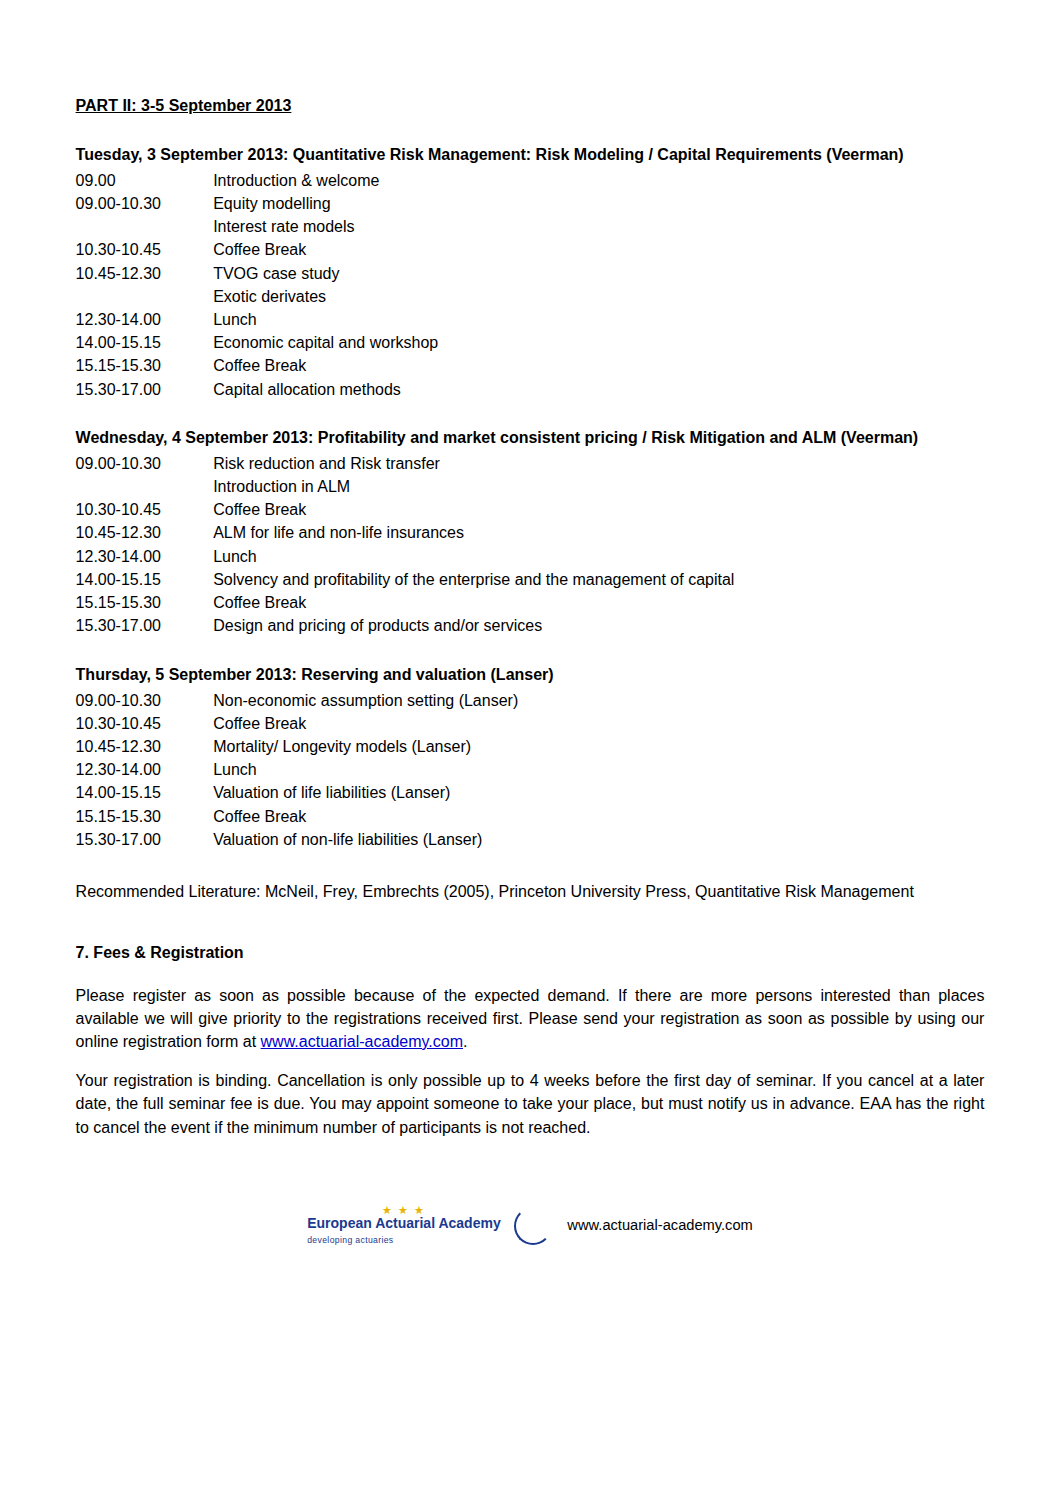PART II: 3-5 September 2013
Tuesday, 3 September 2013: Quantitative Risk Management: Risk Modeling / Capital Requirements (Veerman)
| 09.00 | Introduction & welcome |
| 09.00-10.30 | Equity modelling |
| | Interest rate models |
| 10.30-10.45 | Coffee Break |
| 10.45-12.30 | TVOG case study |
| | Exotic derivates |
| 12.30-14.00 | Lunch |
| 14.00-15.15 | Economic capital and workshop |
| 15.15-15.30 | Coffee Break |
| 15.30-17.00 | Capital allocation methods |
Wednesday, 4 September 2013: Profitability and market consistent pricing / Risk Mitigation and ALM (Veerman)
| 09.00-10.30 | Risk reduction and Risk transfer |
| | Introduction in ALM |
| 10.30-10.45 | Coffee Break |
| 10.45-12.30 | ALM for life and non-life insurances |
| 12.30-14.00 | Lunch |
| 14.00-15.15 | Solvency and profitability of the enterprise and the management of capital |
| 15.15-15.30 | Coffee Break |
| 15.30-17.00 | Design and pricing of products and/or services |
Thursday, 5 September 2013: Reserving and valuation (Lanser)
| 09.00-10.30 | Non-economic assumption setting (Lanser) |
| 10.30-10.45 | Coffee Break |
| 10.45-12.30 | Mortality/ Longevity models (Lanser) |
| 12.30-14.00 | Lunch |
| 14.00-15.15 | Valuation of life liabilities (Lanser) |
| 15.15-15.30 | Coffee Break |
| 15.30-17.00 | Valuation of non-life liabilities (Lanser) |
Recommended Literature: McNeil, Frey, Embrechts (2005), Princeton University Press, Quantitative Risk Management
7. Fees & Registration
Please register as soon as possible because of the expected demand. If there are more persons interested than places available we will give priority to the registrations received first. Please send your registration as soon as possible by using our online registration form at www.actuarial-academy.com.
Your registration is binding. Cancellation is only possible up to 4 weeks before the first day of seminar. If you cancel at a later date, the full seminar fee is due. You may appoint someone to take your place, but must notify us in advance. EAA has the right to cancel the event if the minimum number of participants is not reached.
★ ★ ★ European Actuarial Academy
developing actuaries www.actuarial-academy.com